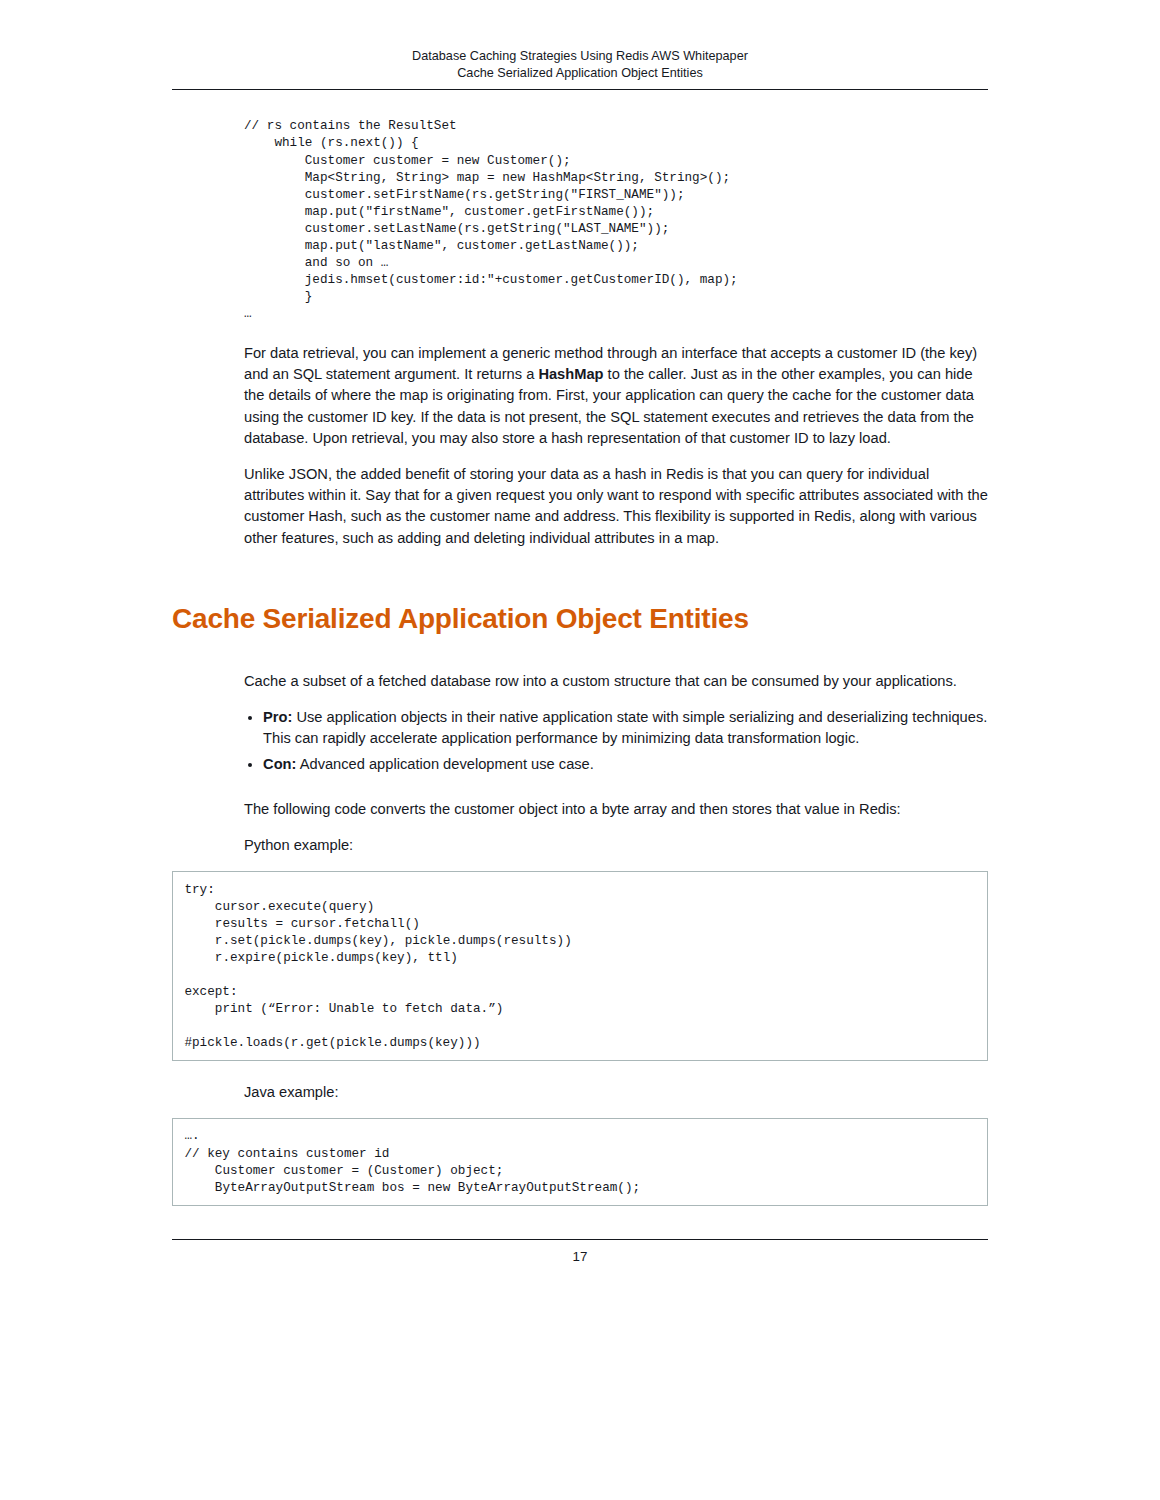Database Caching Strategies Using Redis AWS Whitepaper
Cache Serialized Application Object Entities
// rs contains the ResultSet
    while (rs.next()) {
        Customer customer = new Customer();
        Map<String, String> map = new HashMap<String, String>();
        customer.setFirstName(rs.getString("FIRST_NAME"));
        map.put("firstName", customer.getFirstName());
        customer.setLastName(rs.getString("LAST_NAME"));
        map.put("lastName", customer.getLastName());
        and so on …
        jedis.hmset(customer:id:"+customer.getCustomerID(), map);
        }
…
For data retrieval, you can implement a generic method through an interface that accepts a customer ID (the key) and an SQL statement argument. It returns a HashMap to the caller. Just as in the other examples, you can hide the details of where the map is originating from. First, your application can query the cache for the customer data using the customer ID key. If the data is not present, the SQL statement executes and retrieves the data from the database. Upon retrieval, you may also store a hash representation of that customer ID to lazy load.
Unlike JSON, the added benefit of storing your data as a hash in Redis is that you can query for individual attributes within it. Say that for a given request you only want to respond with specific attributes associated with the customer Hash, such as the customer name and address. This flexibility is supported in Redis, along with various other features, such as adding and deleting individual attributes in a map.
Cache Serialized Application Object Entities
Cache a subset of a fetched database row into a custom structure that can be consumed by your applications.
Pro: Use application objects in their native application state with simple serializing and deserializing techniques. This can rapidly accelerate application performance by minimizing data transformation logic.
Con: Advanced application development use case.
The following code converts the customer object into a byte array and then stores that value in Redis:
Python example:
try:
    cursor.execute(query)
    results = cursor.fetchall()
    r.set(pickle.dumps(key), pickle.dumps(results))
    r.expire(pickle.dumps(key), ttl)

except:
    print (“Error: Unable to fetch data.”)

#pickle.loads(r.get(pickle.dumps(key)))
Java example:
….
// key contains customer id
    Customer customer = (Customer) object;
    ByteArrayOutputStream bos = new ByteArrayOutputStream();
17